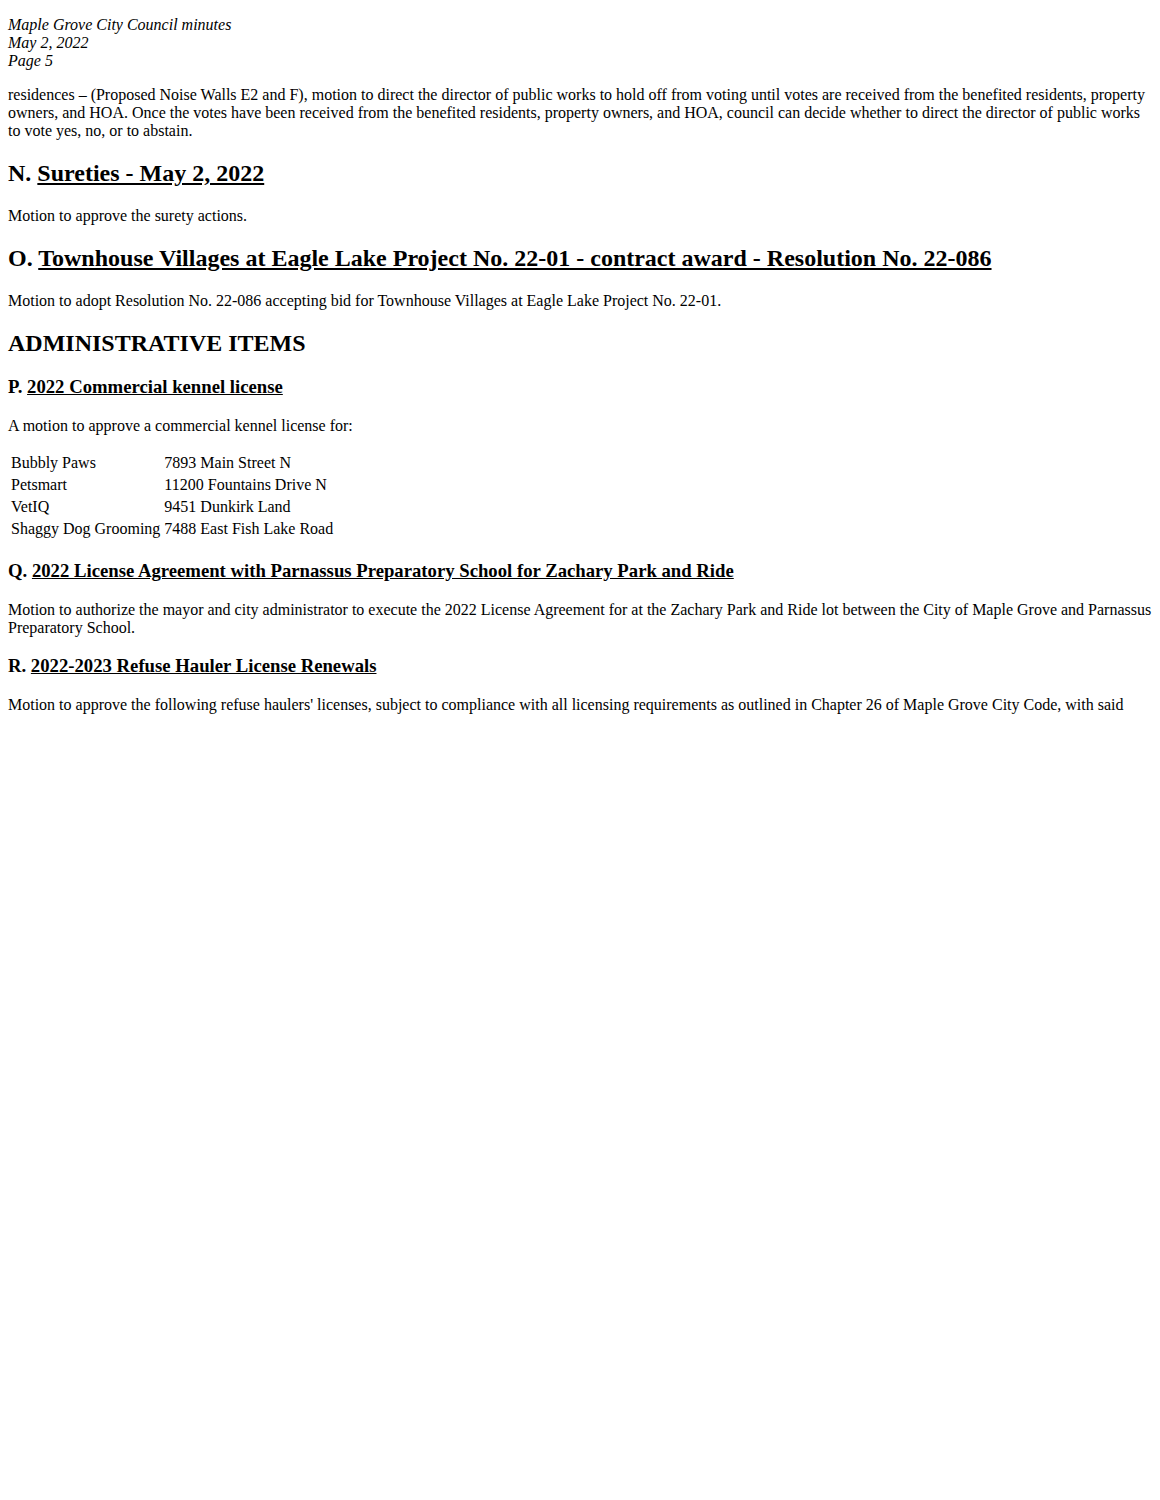Maple Grove City Council minutes
May 2, 2022
Page 5
residences – (Proposed Noise Walls E2 and F), motion to direct the director of public works to hold off from voting until votes are received from the benefited residents, property owners, and HOA. Once the votes have been received from the benefited residents, property owners, and HOA, council can decide whether to direct the director of public works to vote yes, no, or to abstain.
N. Sureties - May 2, 2022
Motion to approve the surety actions.
O. Townhouse Villages at Eagle Lake Project No. 22-01 - contract award - Resolution No. 22-086
Motion to adopt Resolution No. 22-086 accepting bid for Townhouse Villages at Eagle Lake Project No. 22-01.
ADMINISTRATIVE ITEMS
P. 2022 Commercial kennel license
A motion to approve a commercial kennel license for:
| Bubbly Paws | 7893 Main Street N |
| Petsmart | 11200 Fountains Drive N |
| VetIQ | 9451 Dunkirk Land |
| Shaggy Dog Grooming | 7488 East Fish Lake Road |
Q. 2022 License Agreement with Parnassus Preparatory School for Zachary Park and Ride
Motion to authorize the mayor and city administrator to execute the 2022 License Agreement for at the Zachary Park and Ride lot between the City of Maple Grove and Parnassus Preparatory School.
R. 2022-2023 Refuse Hauler License Renewals
Motion to approve the following refuse haulers' licenses, subject to compliance with all licensing requirements as outlined in Chapter 26 of Maple Grove City Code, with said